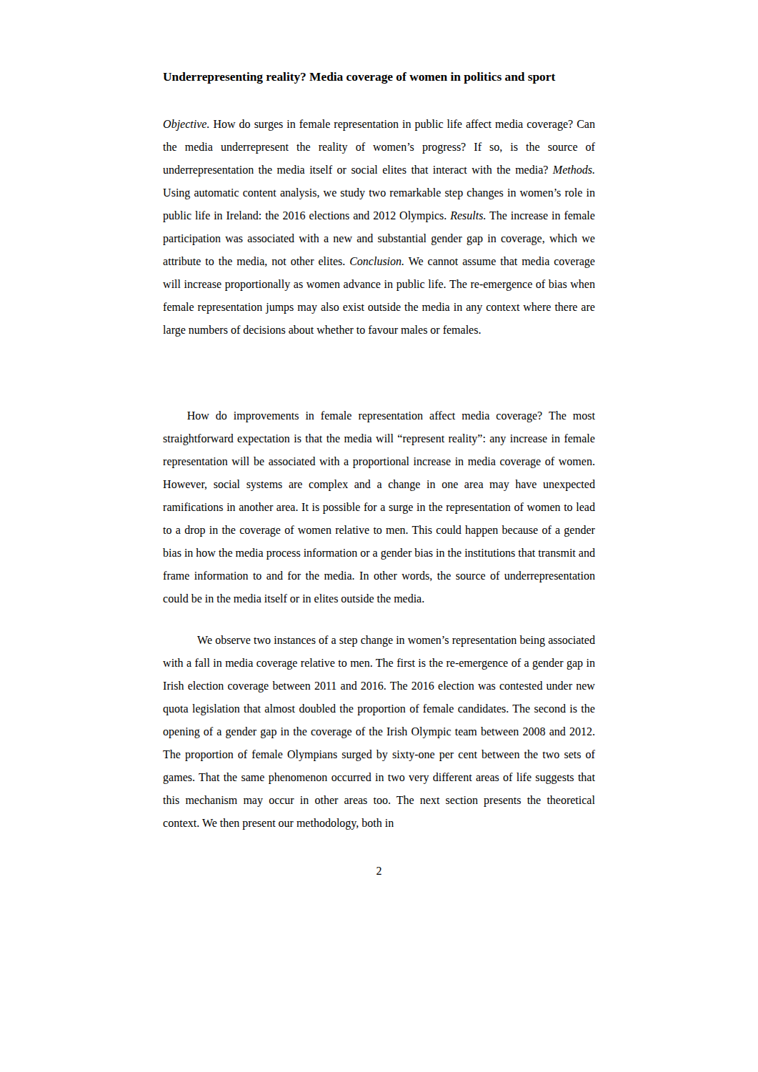Underrepresenting reality? Media coverage of women in politics and sport
Objective. How do surges in female representation in public life affect media coverage? Can the media underrepresent the reality of women’s progress? If so, is the source of underrepresentation the media itself or social elites that interact with the media? Methods. Using automatic content analysis, we study two remarkable step changes in women’s role in public life in Ireland: the 2016 elections and 2012 Olympics. Results. The increase in female participation was associated with a new and substantial gender gap in coverage, which we attribute to the media, not other elites. Conclusion. We cannot assume that media coverage will increase proportionally as women advance in public life. The re-emergence of bias when female representation jumps may also exist outside the media in any context where there are large numbers of decisions about whether to favour males or females.
How do improvements in female representation affect media coverage? The most straightforward expectation is that the media will “represent reality”: any increase in female representation will be associated with a proportional increase in media coverage of women. However, social systems are complex and a change in one area may have unexpected ramifications in another area. It is possible for a surge in the representation of women to lead to a drop in the coverage of women relative to men. This could happen because of a gender bias in how the media process information or a gender bias in the institutions that transmit and frame information to and for the media. In other words, the source of underrepresentation could be in the media itself or in elites outside the media.
We observe two instances of a step change in women’s representation being associated with a fall in media coverage relative to men. The first is the re-emergence of a gender gap in Irish election coverage between 2011 and 2016. The 2016 election was contested under new quota legislation that almost doubled the proportion of female candidates. The second is the opening of a gender gap in the coverage of the Irish Olympic team between 2008 and 2012. The proportion of female Olympians surged by sixty-one per cent between the two sets of games. That the same phenomenon occurred in two very different areas of life suggests that this mechanism may occur in other areas too. The next section presents the theoretical context. We then present our methodology, both in
2